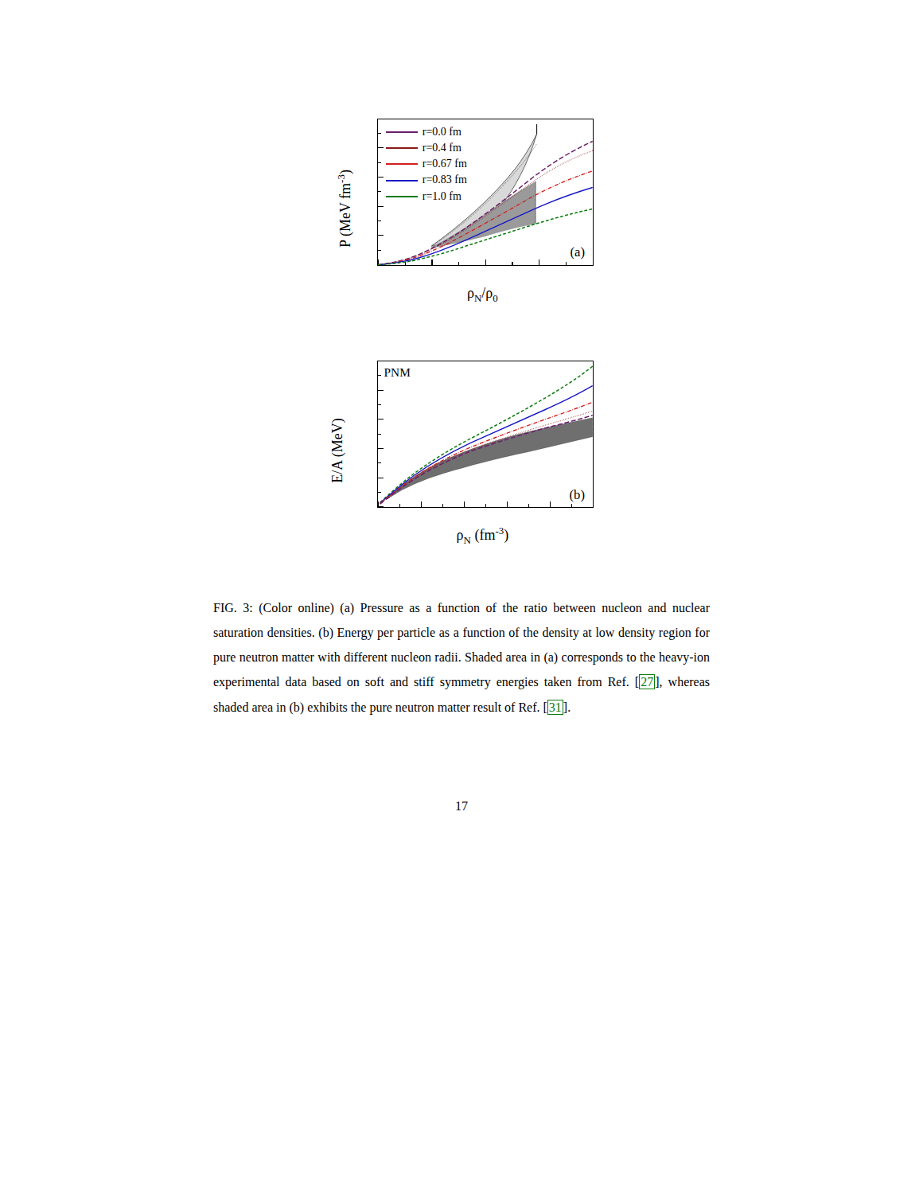P (MeV fm-3)
0
70
140
210
280
350
1
2
3
4
5
r=0.0 fm
r=0.4 fm
r=0.67 fm
r=0.83 fm
r=1.0 fm
(a)
ρN/ρ0
E/A (MeV)
0
5
10
15
20
25
0.00
0.03
0.06
0.09
0.12
0.15
PNM
(b)
ρN (fm-3)
FIG. 3: (Color online) (a) Pressure as a function of the ratio between nucleon and nuclear saturation densities. (b) Energy per particle as a function of the density at low density region for pure neutron matter with different nucleon radii. Shaded area in (a) corresponds to the heavy-ion experimental data based on soft and stiff symmetry energies taken from Ref. [27], whereas shaded area in (b) exhibits the pure neutron matter result of Ref. [31].
17